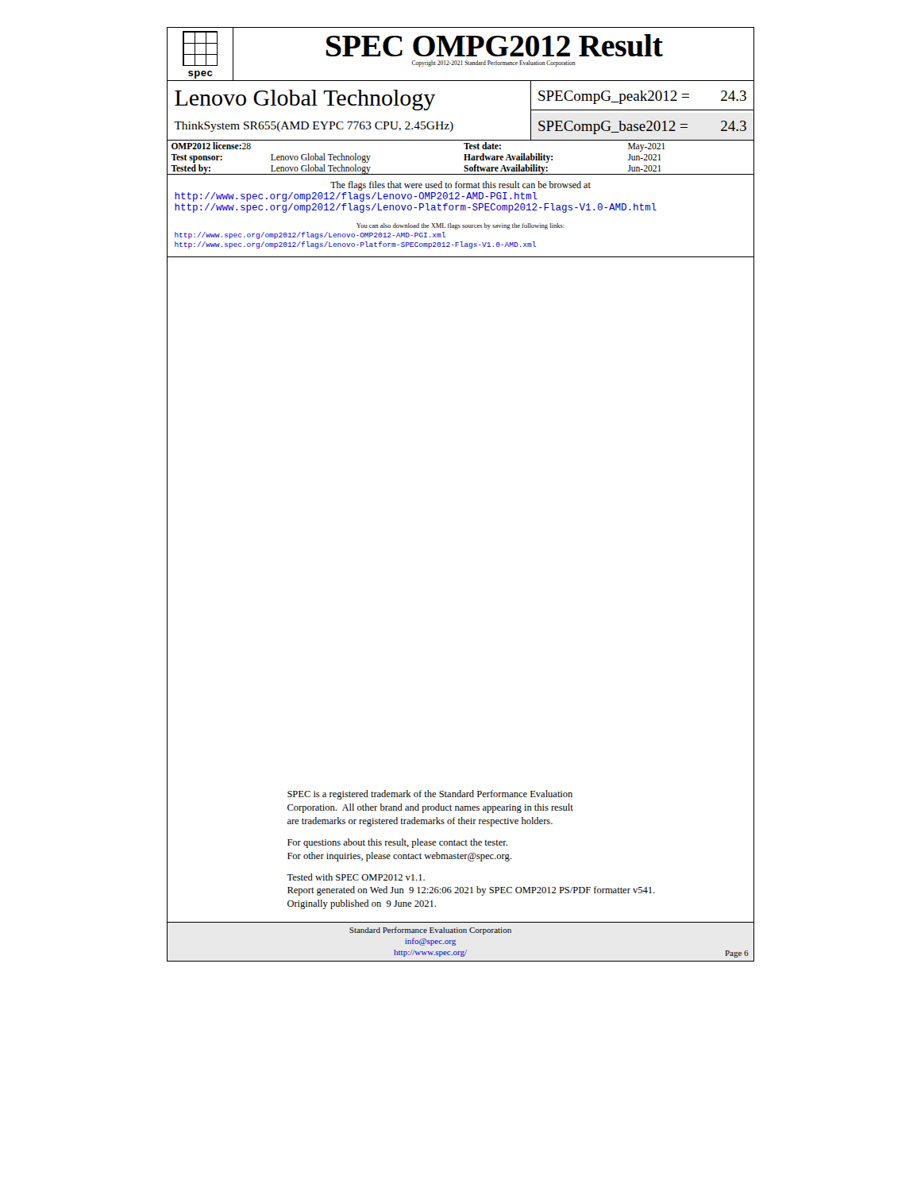spec
SPEC OMPG2012 Result
Copyright 2012-2021 Standard Performance Evaluation Corporation
Lenovo Global Technology
SPECompG_peak2012 = 24.3
ThinkSystem SR655(AMD EYPC 7763 CPU, 2.45GHz)
SPECompG_base2012 = 24.3
OMP2012 license: 28
Test date:
May-2021
Test sponsor:
Lenovo Global Technology
Hardware Availability:
Jun-2021
Tested by:
Lenovo Global Technology
Software Availability:
Jun-2021
The flags files that were used to format this result can be browsed at
http://www.spec.org/omp2012/flags/Lenovo-OMP2012-AMD-PGI.html
http://www.spec.org/omp2012/flags/Lenovo-Platform-SPEComp2012-Flags-V1.0-AMD.html
You can also download the XML flags sources by saving the following links:
http://www.spec.org/omp2012/flags/Lenovo-OMP2012-AMD-PGI.xml
http://www.spec.org/omp2012/flags/Lenovo-Platform-SPEComp2012-Flags-V1.0-AMD.xml
SPEC is a registered trademark of the Standard Performance Evaluation
Corporation. All other brand and product names appearing in this result
are trademarks or registered trademarks of their respective holders.
For questions about this result, please contact the tester.
For other inquiries, please contact webmaster@spec.org.
Tested with SPEC OMP2012 v1.1.
Report generated on Wed Jun 9 12:26:06 2021 by SPEC OMP2012 PS/PDF formatter v541.
Originally published on 9 June 2021.
Standard Performance Evaluation Corporation
info@spec.org
http://www.spec.org/
Page 6